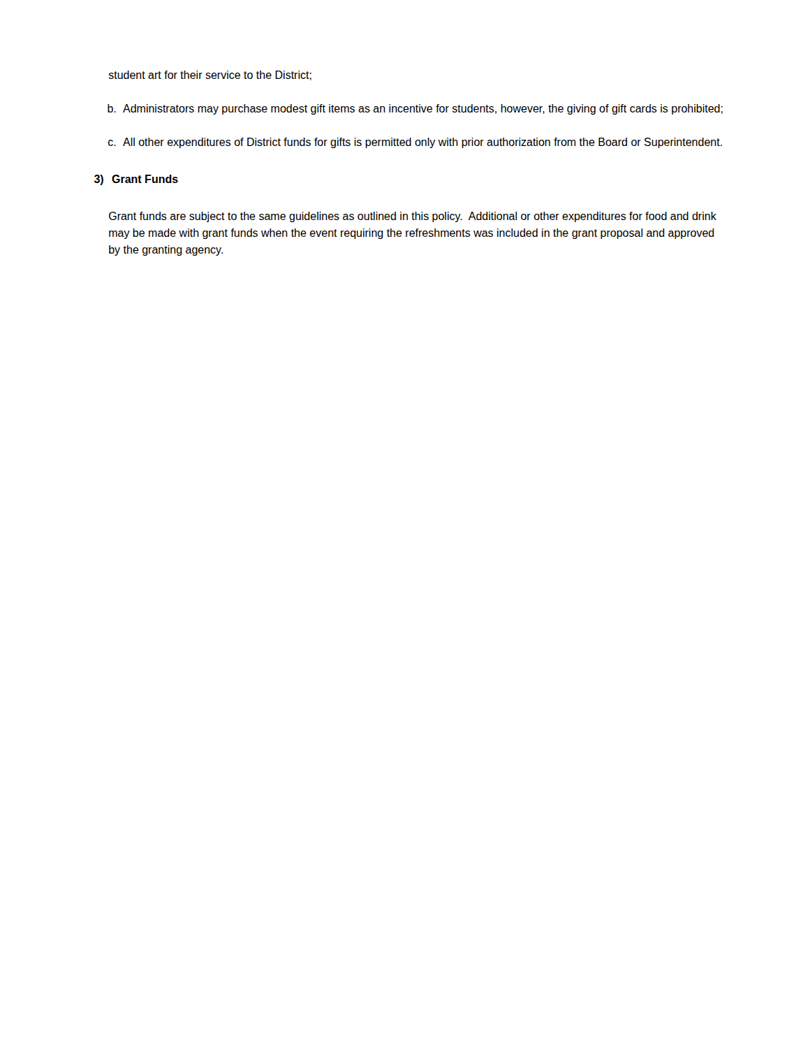student art for their service to the District;
Administrators may purchase modest gift items as an incentive for students, however, the giving of gift cards is prohibited;
All other expenditures of District funds for gifts is permitted only with prior authorization from the Board or Superintendent.
3) Grant Funds
Grant funds are subject to the same guidelines as outlined in this policy. Additional or other expenditures for food and drink may be made with grant funds when the event requiring the refreshments was included in the grant proposal and approved by the granting agency.